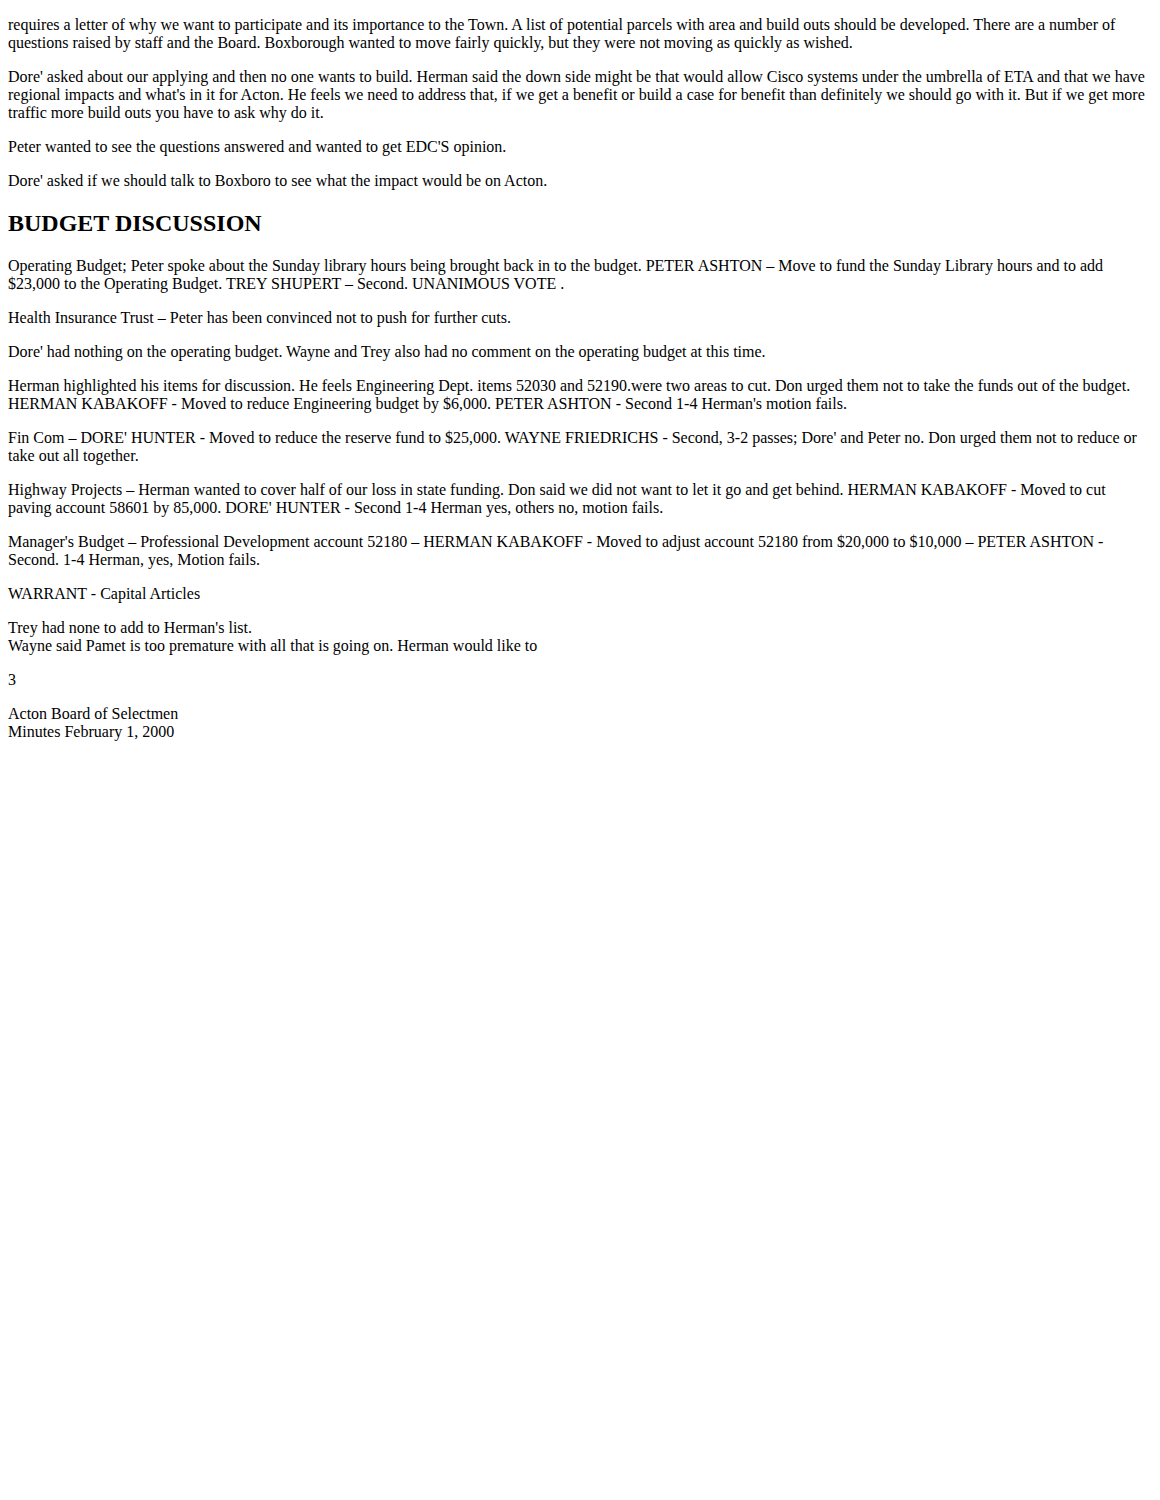requires a letter of why we want to participate and its importance to the Town. A list of potential parcels with area and build outs should be developed. There are a number of questions raised by staff and the Board. Boxborough wanted to move fairly quickly, but they were not moving as quickly as wished.
Dore' asked about our applying and then no one wants to build. Herman said the down side might be that would allow Cisco systems under the umbrella of ETA and that we have regional impacts and what's in it for Acton. He feels we need to address that, if we get a benefit or build a case for benefit than definitely we should go with it. But if we get more traffic more build outs you have to ask why do it.
Peter wanted to see the questions answered and wanted to get EDC'S opinion.
Dore' asked if we should talk to Boxboro to see what the impact would be on Acton.
BUDGET DISCUSSION
Operating Budget; Peter spoke about the Sunday library hours being brought back in to the budget. PETER ASHTON – Move to fund the Sunday Library hours and to add $23,000 to the Operating Budget. TREY SHUPERT – Second. UNANIMOUS VOTE .
Health Insurance Trust – Peter has been convinced not to push for further cuts.
Dore' had nothing on the operating budget. Wayne and Trey also had no comment on the operating budget at this time.
Herman highlighted his items for discussion. He feels Engineering Dept. items 52030 and 52190.were two areas to cut. Don urged them not to take the funds out of the budget. HERMAN KABAKOFF - Moved to reduce Engineering budget by $6,000. PETER ASHTON - Second 1-4 Herman's motion fails.
Fin Com – DORE' HUNTER - Moved to reduce the reserve fund to $25,000. WAYNE FRIEDRICHS - Second, 3-2 passes; Dore' and Peter no. Don urged them not to reduce or take out all together.
Highway Projects – Herman wanted to cover half of our loss in state funding. Don said we did not want to let it go and get behind. HERMAN KABAKOFF - Moved to cut paving account 58601 by 85,000. DORE' HUNTER - Second 1-4 Herman yes, others no, motion fails.
Manager's Budget – Professional Development account 52180 – HERMAN KABAKOFF - Moved to adjust account 52180 from $20,000 to $10,000 – PETER ASHTON - Second. 1-4 Herman, yes, Motion fails.
WARRANT - Capital Articles
Trey had none to add to Herman's list.
Wayne said Pamet is too premature with all that is going on. Herman would like to
3
Acton Board of Selectmen
Minutes February 1, 2000